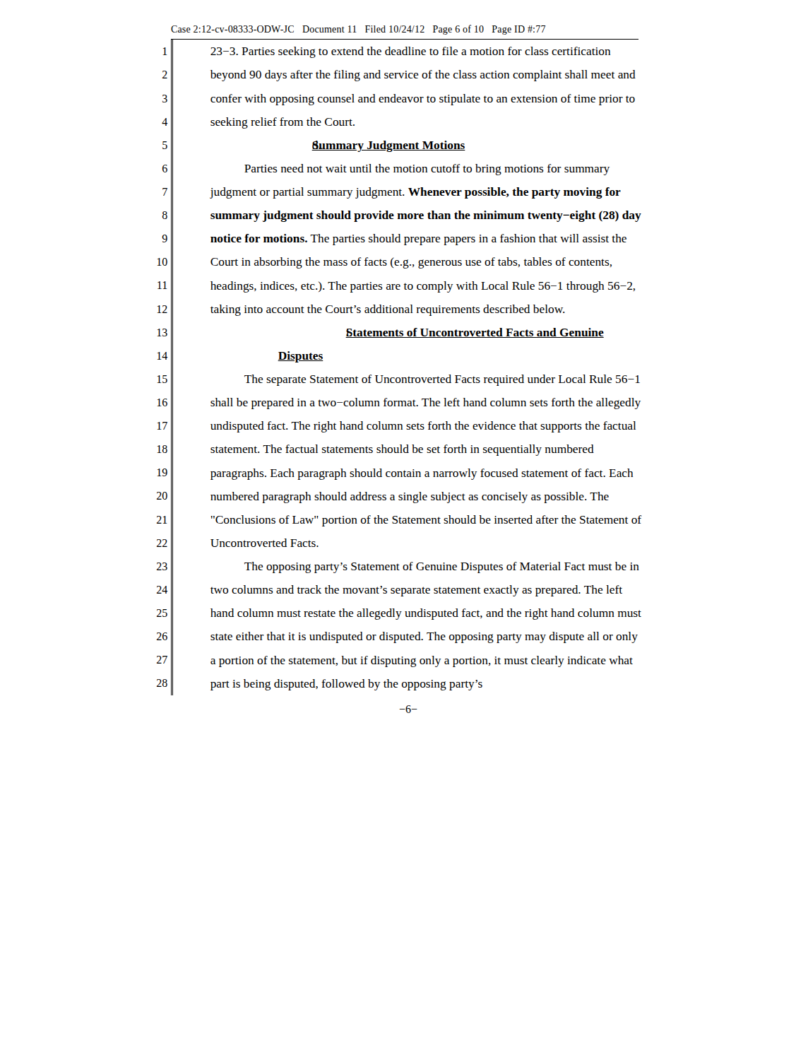Case 2:12-cv-08333-ODW-JC Document 11 Filed 10/24/12 Page 6 of 10 Page ID #:77
1
2
3
4
5
6
7
8
9
10
11
12
13
14
15
16
17
18
19
20
21
22
23
24
25
26
27
28
23−3. Parties seeking to extend the deadline to file a motion for class certification beyond 90 days after the filing and service of the class action complaint shall meet and confer with opposing counsel and endeavor to stipulate to an extension of time prior to seeking relief from the Court.
d. Summary Judgment Motions
Parties need not wait until the motion cutoff to bring motions for summary judgment or partial summary judgment. Whenever possible, the party moving for summary judgment should provide more than the minimum twenty−eight (28) day notice for motions. The parties should prepare papers in a fashion that will assist the Court in absorbing the mass of facts (e.g., generous use of tabs, tables of contents, headings, indices, etc.). The parties are to comply with Local Rule 56−1 through 56−2, taking into account the Court’s additional requirements described below.
i. Statements of Uncontroverted Facts and Genuine Disputes
The separate Statement of Uncontroverted Facts required under Local Rule 56−1 shall be prepared in a two−column format. The left hand column sets forth the allegedly undisputed fact. The right hand column sets forth the evidence that supports the factual statement. The factual statements should be set forth in sequentially numbered paragraphs. Each paragraph should contain a narrowly focused statement of fact. Each numbered paragraph should address a single subject as concisely as possible. The "Conclusions of Law" portion of the Statement should be inserted after the Statement of Uncontroverted Facts.
The opposing party’s Statement of Genuine Disputes of Material Fact must be in two columns and track the movant’s separate statement exactly as prepared. The left hand column must restate the allegedly undisputed fact, and the right hand column must state either that it is undisputed or disputed. The opposing party may dispute all or only a portion of the statement, but if disputing only a portion, it must clearly indicate what part is being disputed, followed by the opposing party’s
−6−